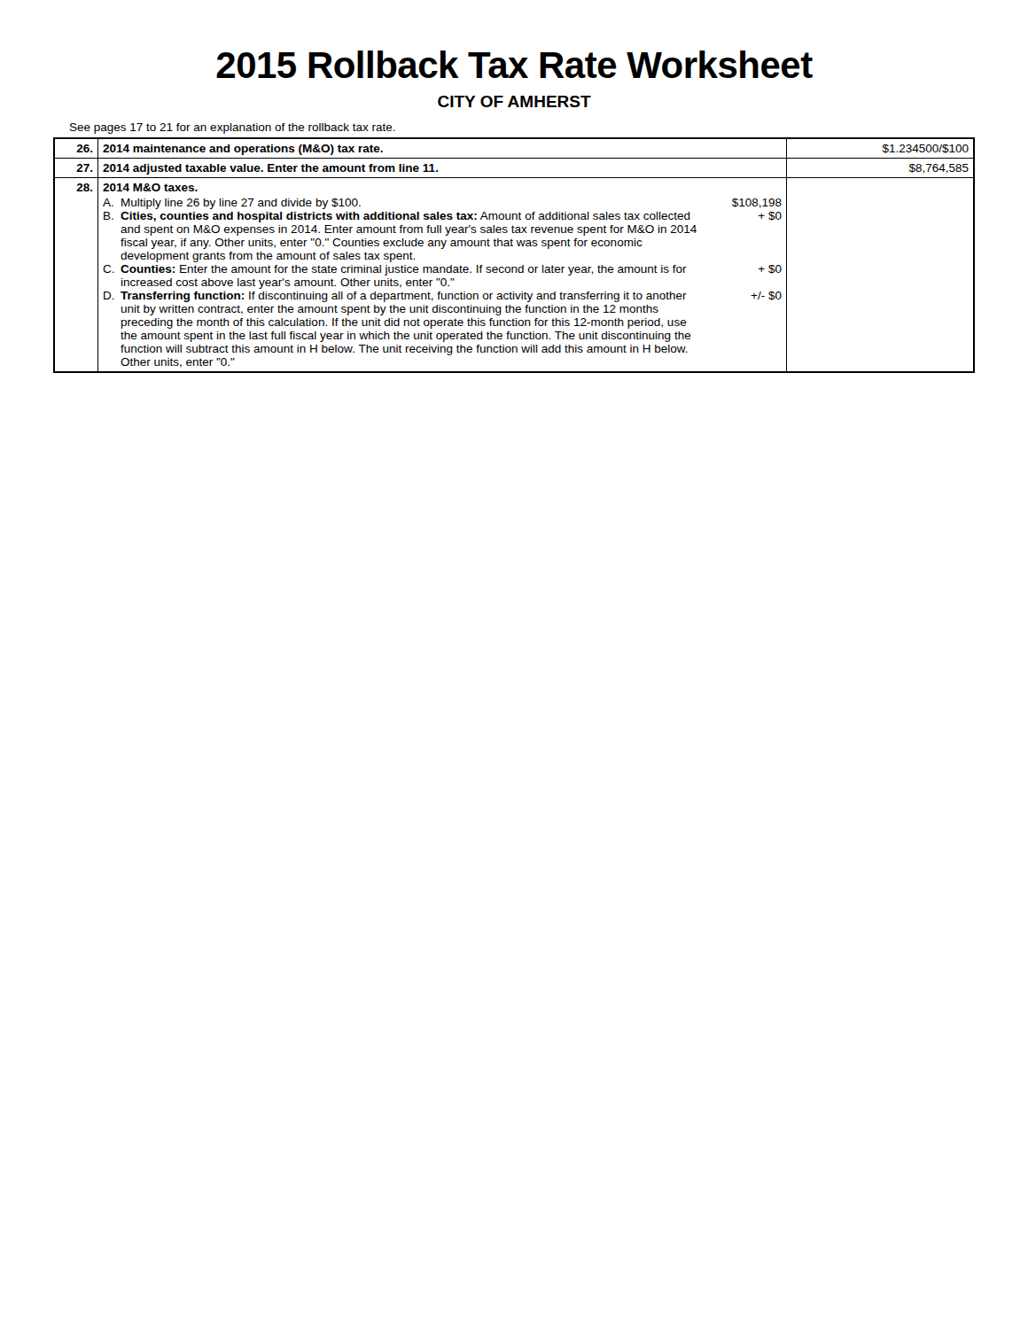2015 Rollback Tax Rate Worksheet
CITY OF AMHERST
See pages 17 to 21 for an explanation of the rollback tax rate.
| 26. | 2014 maintenance and operations (M&O) tax rate. | $1.234500/$100 |
| 27. | 2014 adjusted taxable value. Enter the amount from line 11. | $8,764,585 |
| 28. | 2014 M&O taxes. / A. / Multiply line 26 by line 27 and divide by $100. / $108,198 / / B. / Cities, counties and hospital districts with additional sales tax: Amount of additional sales tax collected and spent on M&O expenses in 2014. Enter amount from full year's sales tax revenue spent for M&O in 2014 fiscal year, if any. Other units, enter "0." Counties exclude any amount that was spent for economic development grants from the amount of sales tax spent. / + $0 / / C. / Counties: Enter the amount for the state criminal justice mandate. If second or later year, the amount is for increased cost above last year's amount. Other units, enter "0." / + $0 / / D. / Transferring function: If discontinuing all of a department, function or activity and transferring it to another unit by written contract, enter the amount spent by the unit discontinuing the function in the 12 months preceding the month of this calculation. If the unit did not operate this function for this 12-month period, use the amount spent in the last full fiscal year in which the unit operated the function. The unit discontinuing the function will subtract this amount in H below. The unit receiving the function will add this amount in H below. Other units, enter "0." / +/- $0 / | |